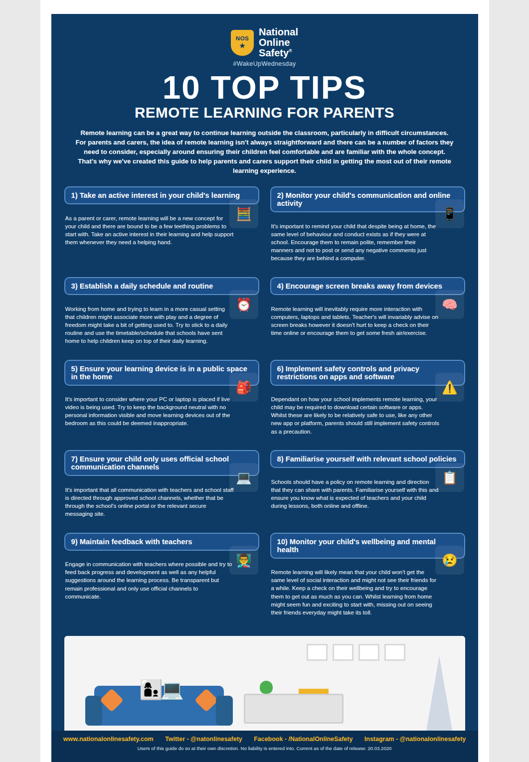NOS ★
National
Online
Safety®
#WakeUpWednesday
10 TOP TIPS
REMOTE LEARNING FOR PARENTS
Remote learning can be a great way to continue learning outside the classroom, particularly in difficult circumstances. For parents and carers, the idea of remote learning isn't always straightforward and there can be a number of factors they need to consider, especially around ensuring their children feel comfortable and are familiar with the whole concept. That's why we've created this guide to help parents and carers support their child in getting the most out of their remote learning experience.
1) Take an active interest in your child's learning
🧮
As a parent or carer, remote learning will be a new concept for your child and there are bound to be a few teething problems to start with. Take an active interest in their learning and help support them whenever they need a helping hand.
2) Monitor your child's communication and online activity
📱
It's important to remind your child that despite being at home, the same level of behaviour and conduct exists as if they were at school. Encourage them to remain polite, remember their manners and not to post or send any negative comments just because they are behind a computer.
3) Establish a daily schedule and routine
⏰
Working from home and trying to learn in a more casual setting that children might associate more with play and a degree of freedom might take a bit of getting used to. Try to stick to a daily routine and use the timetable/schedule that schools have sent home to help children keep on top of their daily learning.
4) Encourage screen breaks away from devices
🧠
Remote learning will inevitably require more interaction with computers, laptops and tablets. Teacher's will invariably advise on screen breaks however it doesn't hurt to keep a check on their time online or encourage them to get some fresh air/exercise.
5) Ensure your learning device is in a public space in the home
🎒
It's important to consider where your PC or laptop is placed if live video is being used. Try to keep the background neutral with no personal information visible and move learning devices out of the bedroom as this could be deemed inappropriate.
6) Implement safety controls and privacy restrictions on apps and software
⚠️
Dependant on how your school implements remote learning, your child may be required to download certain software or apps. Whilst these are likely to be relatively safe to use, like any other new app or platform, parents should still implement safety controls as a precaution.
7) Ensure your child only uses official school communication channels
💻
It's important that all communication with teachers and school staff is directed through approved school channels, whether that be through the school's online portal or the relevant secure messaging site.
8) Familiarise yourself with relevant school policies
📋
Schools should have a policy on remote learning and direction that they can share with parents. Familiarise yourself with this and ensure you know what is expected of teachers and your child during lessons, both online and offline.
9) Maintain feedback with teachers
👨‍🏫
Engage in communication with teachers where possible and try to feed back progress and development as well as any helpful suggestions around the learning process. Be transparent but remain professional and only use official channels to communicate.
10) Monitor your child's wellbeing and mental health
😢
Remote learning will likely mean that your child won't get the same level of social interaction and might not see their friends for a while. Keep a check on their wellbeing and try to encourage them to get out as much as you can. Whilst learning from home might seem fun and exciting to start with, missing out on seeing their friends everyday might take its toll.
👩‍👦💻
www.nationalonlinesafety.com Twitter - @natonlinesafety Facebook - /NationalOnlineSafety Instagram - @nationalonlinesafety
Users of this guide do so at their own discretion. No liability is entered into. Current as of the date of release: 20.03.2020